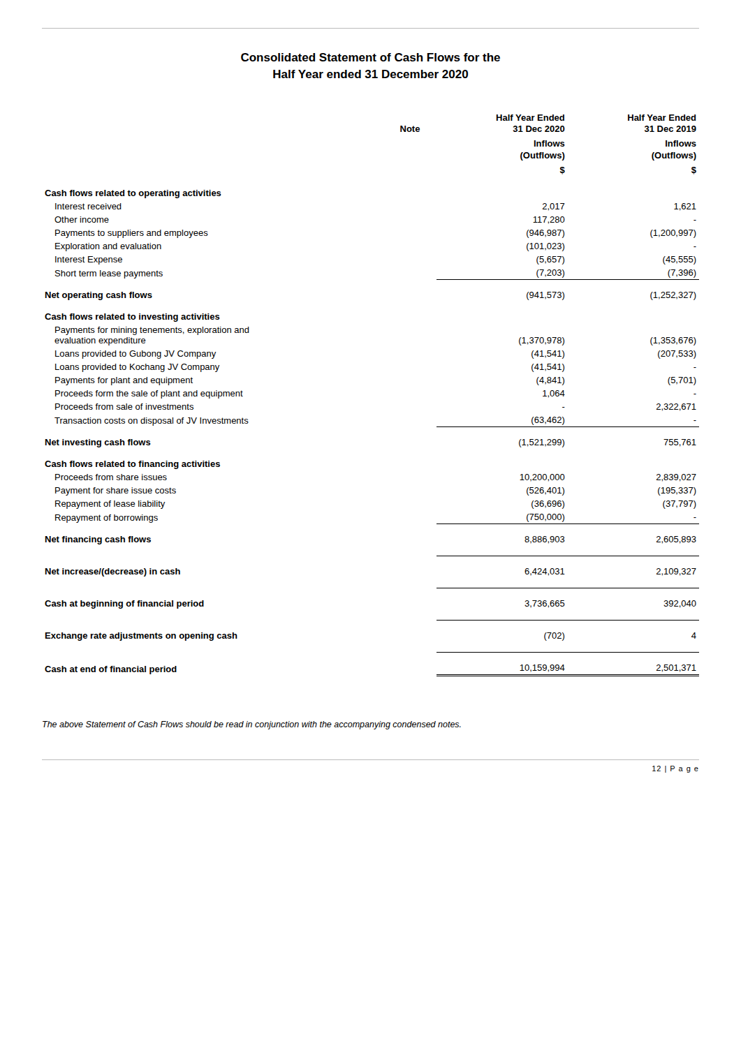Consolidated Statement of Cash Flows for the
Half Year ended 31 December 2020
| | Note | Half Year Ended 31 Dec 2020 | Half Year Ended 31 Dec 2019 |
| --- | --- | --- | --- |
| | | Inflows (Outflows) | Inflows (Outflows) |
| | | $ | $ |
| Cash flows related to operating activities | | | |
| Interest received | | 2,017 | 1,621 |
| Other income | | 117,280 | - |
| Payments to suppliers and employees | | (946,987) | (1,200,997) |
| Exploration and evaluation | | (101,023) | - |
| Interest Expense | | (5,657) | (45,555) |
| Short term lease payments | | (7,203) | (7,396) |
| Net operating cash flows | | (941,573) | (1,252,327) |
| Cash flows related to investing activities | | | |
| Payments for mining tenements, exploration and evaluation expenditure | | (1,370,978) | (1,353,676) |
| Loans provided to Gubong JV Company | | (41,541) | (207,533) |
| Loans provided to Kochang JV Company | | (41,541) | - |
| Payments for plant and equipment | | (4,841) | (5,701) |
| Proceeds form the sale of plant and equipment | | 1,064 | - |
| Proceeds from sale of investments | | - | 2,322,671 |
| Transaction costs on disposal of JV Investments | | (63,462) | - |
| Net investing cash flows | | (1,521,299) | 755,761 |
| Cash flows related to financing activities | | | |
| Proceeds from share issues | | 10,200,000 | 2,839,027 |
| Payment for share issue costs | | (526,401) | (195,337) |
| Repayment of lease liability | | (36,696) | (37,797) |
| Repayment of borrowings | | (750,000) | - |
| Net financing cash flows | | 8,886,903 | 2,605,893 |
| Net increase/(decrease) in cash | | 6,424,031 | 2,109,327 |
| Cash at beginning of financial period | | 3,736,665 | 392,040 |
| Exchange rate adjustments on opening cash | | (702) | 4 |
| Cash at end of financial period | | 10,159,994 | 2,501,371 |
The above Statement of Cash Flows should be read in conjunction with the accompanying condensed notes.
12 | P a g e